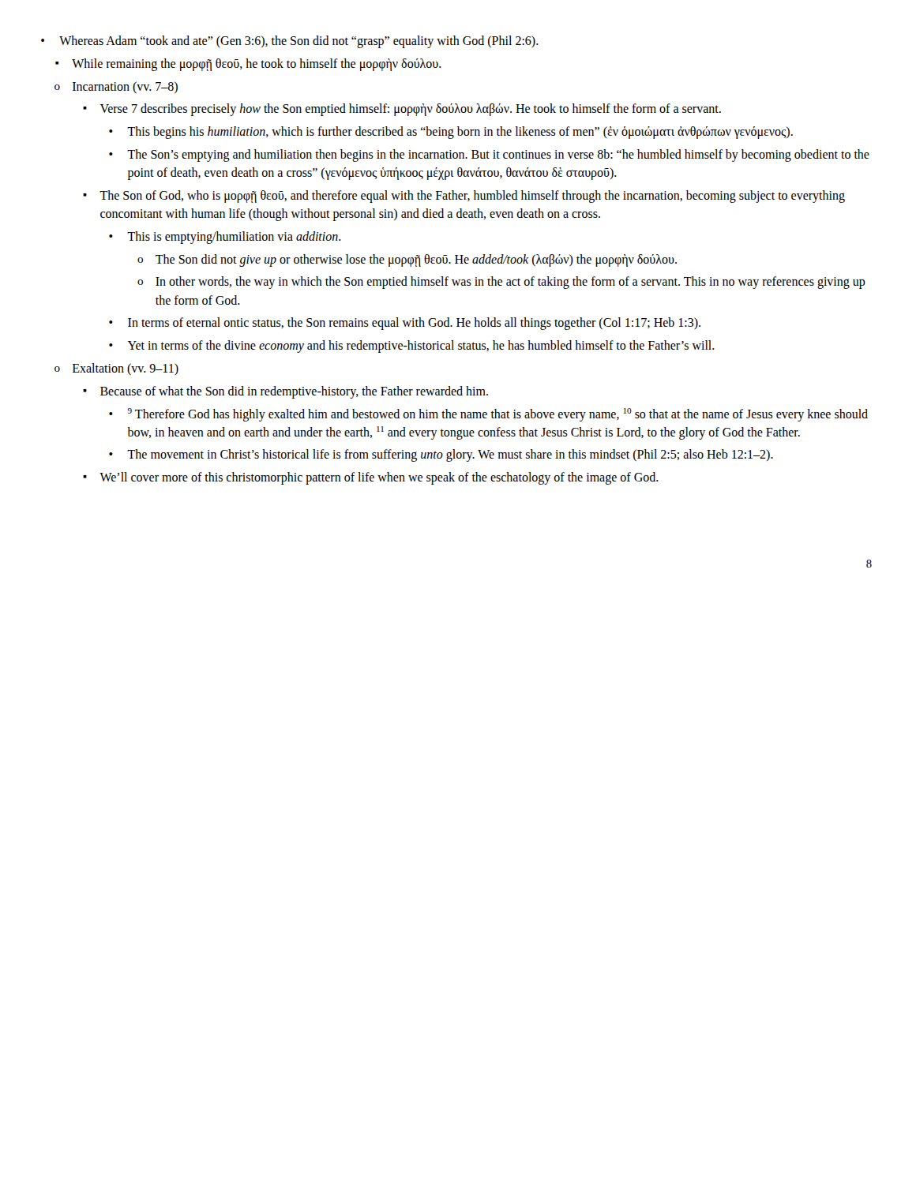Whereas Adam “took and ate” (Gen 3:6), the Son did not “grasp” equality with God (Phil 2:6).
While remaining the μορφῇ θεοῦ, he took to himself the μορφὴν δούλου.
Incarnation (vv. 7–8)
Verse 7 describes precisely how the Son emptied himself: μορφὴν δούλου λαβών. He took to himself the form of a servant.
This begins his humiliation, which is further described as “being born in the likeness of men” (ἐν ὁμοιώματι ἀνθρώπων γενόμενος).
The Son’s emptying and humiliation then begins in the incarnation. But it continues in verse 8b: “he humbled himself by becoming obedient to the point of death, even death on a cross” (γενόμενος ὑπήκοος μέχρι θανάτου, θανάτου δὲ σταυροῦ).
The Son of God, who is μορφῇ θεοῦ, and therefore equal with the Father, humbled himself through the incarnation, becoming subject to everything concomitant with human life (though without personal sin) and died a death, even death on a cross.
This is emptying/humiliation via addition.
The Son did not give up or otherwise lose the μορφῇ θεοῦ. He added/took (λαβών) the μορφὴν δούλου.
In other words, the way in which the Son emptied himself was in the act of taking the form of a servant. This in no way references giving up the form of God.
In terms of eternal ontic status, the Son remains equal with God. He holds all things together (Col 1:17; Heb 1:3).
Yet in terms of the divine economy and his redemptive-historical status, he has humbled himself to the Father’s will.
Exaltation (vv. 9–11)
Because of what the Son did in redemptive-history, the Father rewarded him.
9 Therefore God has highly exalted him and bestowed on him the name that is above every name, 10 so that at the name of Jesus every knee should bow, in heaven and on earth and under the earth, 11 and every tongue confess that Jesus Christ is Lord, to the glory of God the Father.
The movement in Christ’s historical life is from suffering unto glory. We must share in this mindset (Phil 2:5; also Heb 12:1–2).
We’ll cover more of this christomorphic pattern of life when we speak of the eschatology of the image of God.
8